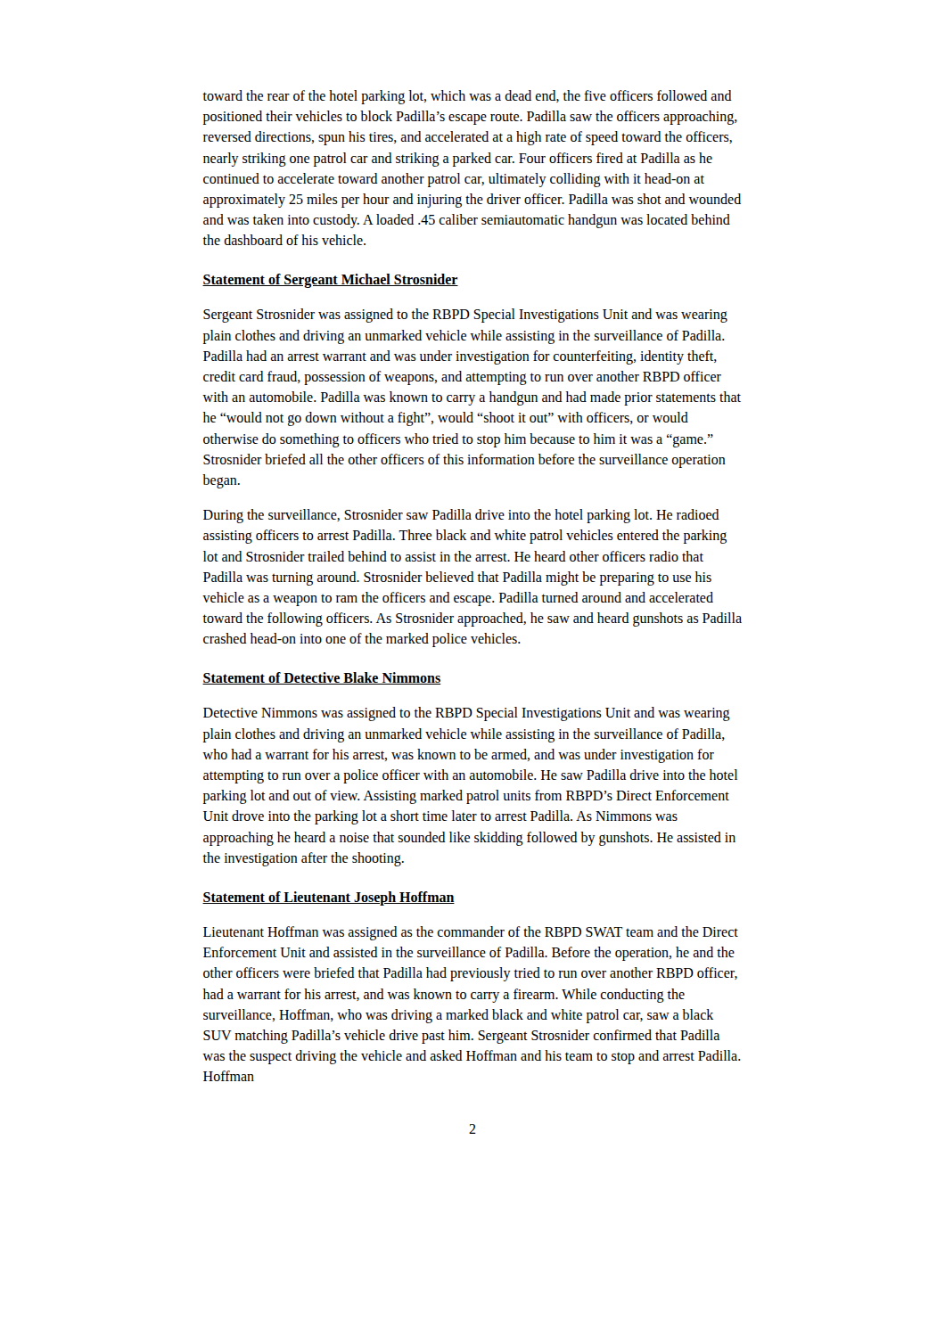toward the rear of the hotel parking lot, which was a dead end, the five officers followed and positioned their vehicles to block Padilla’s escape route. Padilla saw the officers approaching, reversed directions, spun his tires, and accelerated at a high rate of speed toward the officers, nearly striking one patrol car and striking a parked car. Four officers fired at Padilla as he continued to accelerate toward another patrol car, ultimately colliding with it head-on at approximately 25 miles per hour and injuring the driver officer. Padilla was shot and wounded and was taken into custody. A loaded .45 caliber semiautomatic handgun was located behind the dashboard of his vehicle.
Statement of Sergeant Michael Strosnider
Sergeant Strosnider was assigned to the RBPD Special Investigations Unit and was wearing plain clothes and driving an unmarked vehicle while assisting in the surveillance of Padilla. Padilla had an arrest warrant and was under investigation for counterfeiting, identity theft, credit card fraud, possession of weapons, and attempting to run over another RBPD officer with an automobile. Padilla was known to carry a handgun and had made prior statements that he “would not go down without a fight”, would “shoot it out” with officers, or would otherwise do something to officers who tried to stop him because to him it was a “game.” Strosnider briefed all the other officers of this information before the surveillance operation began.
During the surveillance, Strosnider saw Padilla drive into the hotel parking lot. He radioed assisting officers to arrest Padilla. Three black and white patrol vehicles entered the parking lot and Strosnider trailed behind to assist in the arrest. He heard other officers radio that Padilla was turning around. Strosnider believed that Padilla might be preparing to use his vehicle as a weapon to ram the officers and escape. Padilla turned around and accelerated toward the following officers. As Strosnider approached, he saw and heard gunshots as Padilla crashed head-on into one of the marked police vehicles.
Statement of Detective Blake Nimmons
Detective Nimmons was assigned to the RBPD Special Investigations Unit and was wearing plain clothes and driving an unmarked vehicle while assisting in the surveillance of Padilla, who had a warrant for his arrest, was known to be armed, and was under investigation for attempting to run over a police officer with an automobile. He saw Padilla drive into the hotel parking lot and out of view. Assisting marked patrol units from RBPD’s Direct Enforcement Unit drove into the parking lot a short time later to arrest Padilla. As Nimmons was approaching he heard a noise that sounded like skidding followed by gunshots. He assisted in the investigation after the shooting.
Statement of Lieutenant Joseph Hoffman
Lieutenant Hoffman was assigned as the commander of the RBPD SWAT team and the Direct Enforcement Unit and assisted in the surveillance of Padilla. Before the operation, he and the other officers were briefed that Padilla had previously tried to run over another RBPD officer, had a warrant for his arrest, and was known to carry a firearm. While conducting the surveillance, Hoffman, who was driving a marked black and white patrol car, saw a black SUV matching Padilla’s vehicle drive past him. Sergeant Strosnider confirmed that Padilla was the suspect driving the vehicle and asked Hoffman and his team to stop and arrest Padilla. Hoffman
2